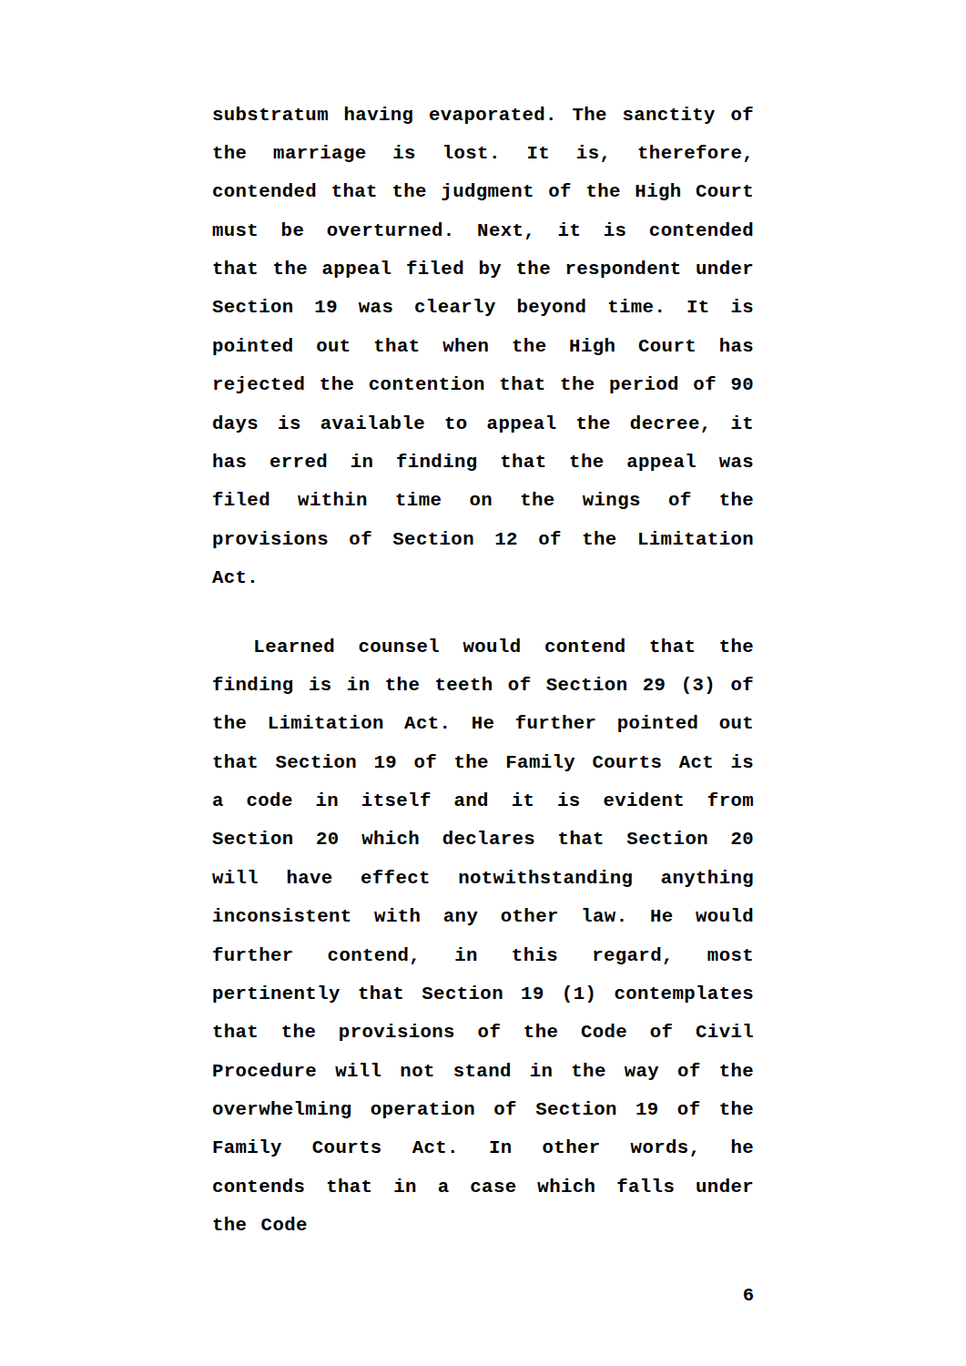substratum having evaporated. The sanctity of the marriage is lost. It is, therefore, contended that the judgment of the High Court must be overturned. Next, it is contended that the appeal filed by the respondent under Section 19 was clearly beyond time. It is pointed out that when the High Court has rejected the contention that the period of 90 days is available to appeal the decree, it has erred in finding that the appeal was filed within time on the wings of the provisions of Section 12 of the Limitation Act.
Learned counsel would contend that the finding is in the teeth of Section 29 (3) of the Limitation Act. He further pointed out that Section 19 of the Family Courts Act is a code in itself and it is evident from Section 20 which declares that Section 20 will have effect notwithstanding anything inconsistent with any other law. He would further contend, in this regard, most pertinently that Section 19 (1) contemplates that the provisions of the Code of Civil Procedure will not stand in the way of the overwhelming operation of Section 19 of the Family Courts Act. In other words, he contends that in a case which falls under the Code
6